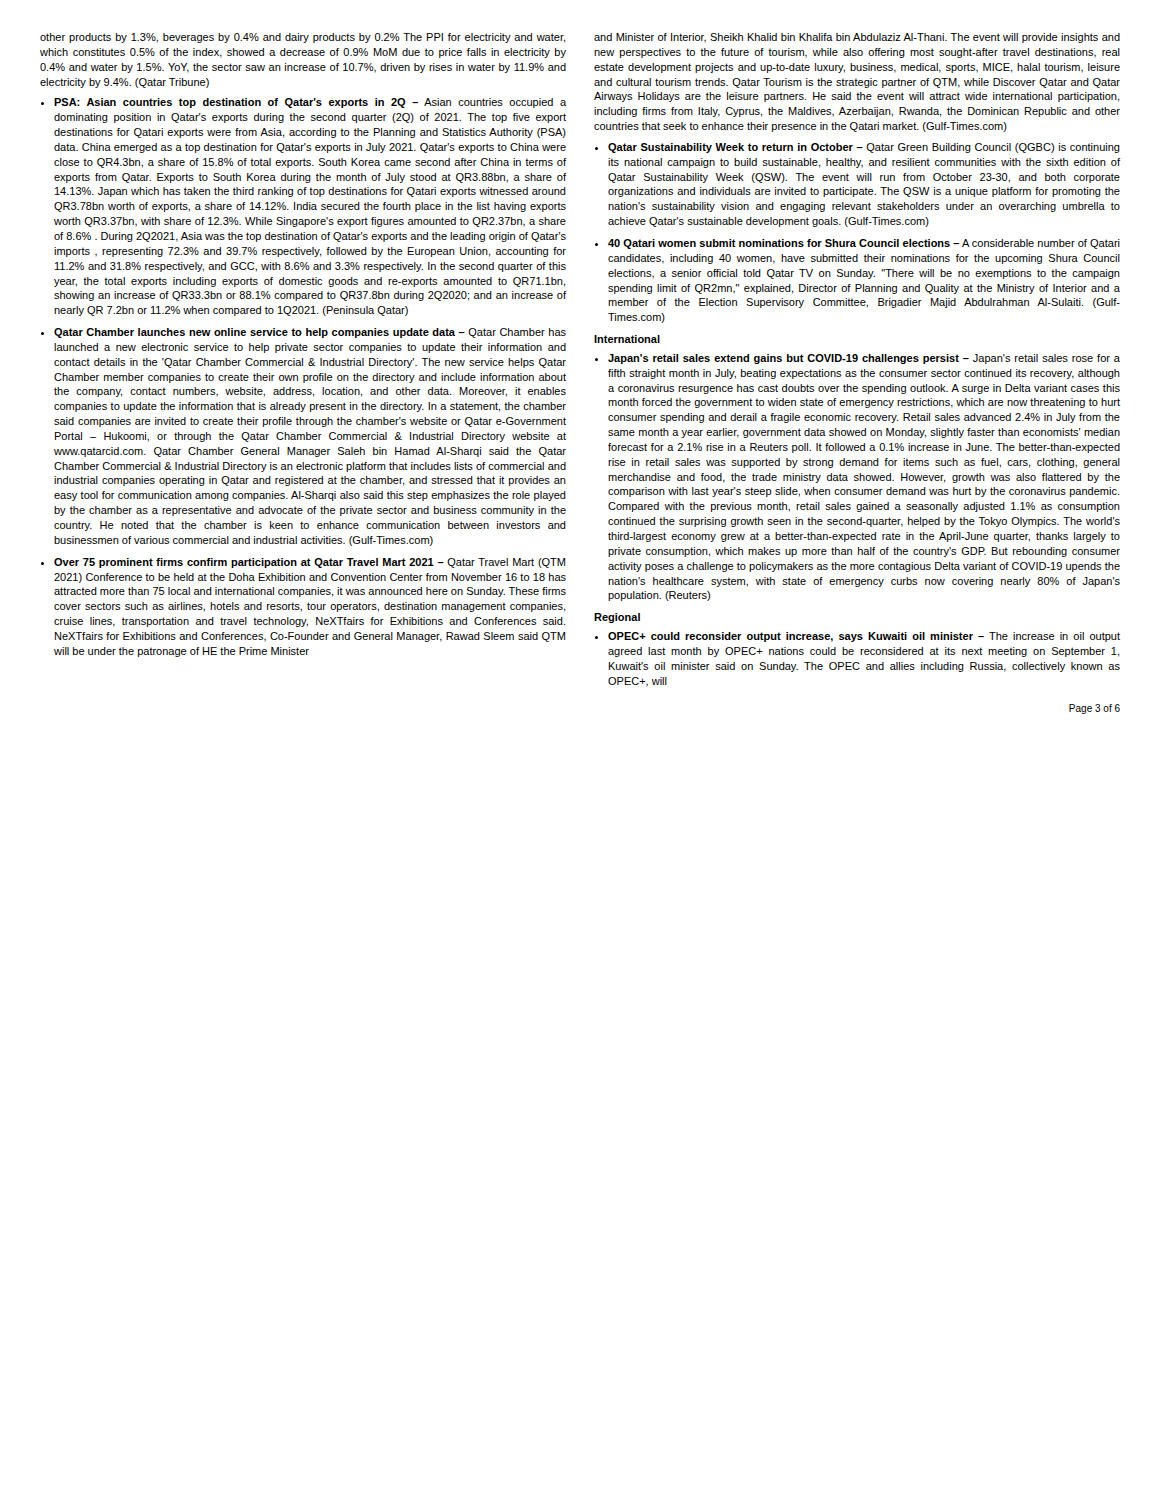other products by 1.3%, beverages by 0.4% and dairy products by 0.2% The PPI for electricity and water, which constitutes 0.5% of the index, showed a decrease of 0.9% MoM due to price falls in electricity by 0.4% and water by 1.5%. YoY, the sector saw an increase of 10.7%, driven by rises in water by 11.9% and electricity by 9.4%. (Qatar Tribune)
PSA: Asian countries top destination of Qatar's exports in 2Q – Asian countries occupied a dominating position in Qatar's exports during the second quarter (2Q) of 2021. The top five export destinations for Qatari exports were from Asia, according to the Planning and Statistics Authority (PSA) data. China emerged as a top destination for Qatar's exports in July 2021. Qatar's exports to China were close to QR4.3bn, a share of 15.8% of total exports. South Korea came second after China in terms of exports from Qatar. Exports to South Korea during the month of July stood at QR3.88bn, a share of 14.13%. Japan which has taken the third ranking of top destinations for Qatari exports witnessed around QR3.78bn worth of exports, a share of 14.12%. India secured the fourth place in the list having exports worth QR3.37bn, with share of 12.3%. While Singapore's export figures amounted to QR2.37bn, a share of 8.6% . During 2Q2021, Asia was the top destination of Qatar's exports and the leading origin of Qatar's imports , representing 72.3% and 39.7% respectively, followed by the European Union, accounting for 11.2% and 31.8% respectively, and GCC, with 8.6% and 3.3% respectively. In the second quarter of this year, the total exports including exports of domestic goods and re-exports amounted to QR71.1bn, showing an increase of QR33.3bn or 88.1% compared to QR37.8bn during 2Q2020; and an increase of nearly QR 7.2bn or 11.2% when compared to 1Q2021. (Peninsula Qatar)
Qatar Chamber launches new online service to help companies update data – Qatar Chamber has launched a new electronic service to help private sector companies to update their information and contact details in the 'Qatar Chamber Commercial & Industrial Directory'. The new service helps Qatar Chamber member companies to create their own profile on the directory and include information about the company, contact numbers, website, address, location, and other data. Moreover, it enables companies to update the information that is already present in the directory. In a statement, the chamber said companies are invited to create their profile through the chamber's website or Qatar e-Government Portal – Hukoomi, or through the Qatar Chamber Commercial & Industrial Directory website at www.qatarcid.com. Qatar Chamber General Manager Saleh bin Hamad Al-Sharqi said the Qatar Chamber Commercial & Industrial Directory is an electronic platform that includes lists of commercial and industrial companies operating in Qatar and registered at the chamber, and stressed that it provides an easy tool for communication among companies. Al-Sharqi also said this step emphasizes the role played by the chamber as a representative and advocate of the private sector and business community in the country. He noted that the chamber is keen to enhance communication between investors and businessmen of various commercial and industrial activities. (Gulf-Times.com)
Over 75 prominent firms confirm participation at Qatar Travel Mart 2021 – Qatar Travel Mart (QTM 2021) Conference to be held at the Doha Exhibition and Convention Center from November 16 to 18 has attracted more than 75 local and international companies, it was announced here on Sunday. These firms cover sectors such as airlines, hotels and resorts, tour operators, destination management companies, cruise lines, transportation and travel technology, NeXTfairs for Exhibitions and Conferences said. NeXTfairs for Exhibitions and Conferences, Co-Founder and General Manager, Rawad Sleem said QTM will be under the patronage of HE the Prime Minister
and Minister of Interior, Sheikh Khalid bin Khalifa bin Abdulaziz Al-Thani. The event will provide insights and new perspectives to the future of tourism, while also offering most sought-after travel destinations, real estate development projects and up-to-date luxury, business, medical, sports, MICE, halal tourism, leisure and cultural tourism trends. Qatar Tourism is the strategic partner of QTM, while Discover Qatar and Qatar Airways Holidays are the leisure partners. He said the event will attract wide international participation, including firms from Italy, Cyprus, the Maldives, Azerbaijan, Rwanda, the Dominican Republic and other countries that seek to enhance their presence in the Qatari market. (Gulf-Times.com)
Qatar Sustainability Week to return in October – Qatar Green Building Council (QGBC) is continuing its national campaign to build sustainable, healthy, and resilient communities with the sixth edition of Qatar Sustainability Week (QSW). The event will run from October 23-30, and both corporate organizations and individuals are invited to participate. The QSW is a unique platform for promoting the nation's sustainability vision and engaging relevant stakeholders under an overarching umbrella to achieve Qatar's sustainable development goals. (Gulf-Times.com)
40 Qatari women submit nominations for Shura Council elections – A considerable number of Qatari candidates, including 40 women, have submitted their nominations for the upcoming Shura Council elections, a senior official told Qatar TV on Sunday. "There will be no exemptions to the campaign spending limit of QR2mn," explained, Director of Planning and Quality at the Ministry of Interior and a member of the Election Supervisory Committee, Brigadier Majid Abdulrahman Al-Sulaiti. (Gulf-Times.com)
International
Japan's retail sales extend gains but COVID-19 challenges persist – Japan's retail sales rose for a fifth straight month in July, beating expectations as the consumer sector continued its recovery, although a coronavirus resurgence has cast doubts over the spending outlook. A surge in Delta variant cases this month forced the government to widen state of emergency restrictions, which are now threatening to hurt consumer spending and derail a fragile economic recovery. Retail sales advanced 2.4% in July from the same month a year earlier, government data showed on Monday, slightly faster than economists' median forecast for a 2.1% rise in a Reuters poll. It followed a 0.1% increase in June. The better-than-expected rise in retail sales was supported by strong demand for items such as fuel, cars, clothing, general merchandise and food, the trade ministry data showed. However, growth was also flattered by the comparison with last year's steep slide, when consumer demand was hurt by the coronavirus pandemic. Compared with the previous month, retail sales gained a seasonally adjusted 1.1% as consumption continued the surprising growth seen in the second-quarter, helped by the Tokyo Olympics. The world's third-largest economy grew at a better-than-expected rate in the April-June quarter, thanks largely to private consumption, which makes up more than half of the country's GDP. But rebounding consumer activity poses a challenge to policymakers as the more contagious Delta variant of COVID-19 upends the nation's healthcare system, with state of emergency curbs now covering nearly 80% of Japan's population. (Reuters)
Regional
OPEC+ could reconsider output increase, says Kuwaiti oil minister – The increase in oil output agreed last month by OPEC+ nations could be reconsidered at its next meeting on September 1, Kuwait's oil minister said on Sunday. The OPEC and allies including Russia, collectively known as OPEC+, will
Page 3 of 6